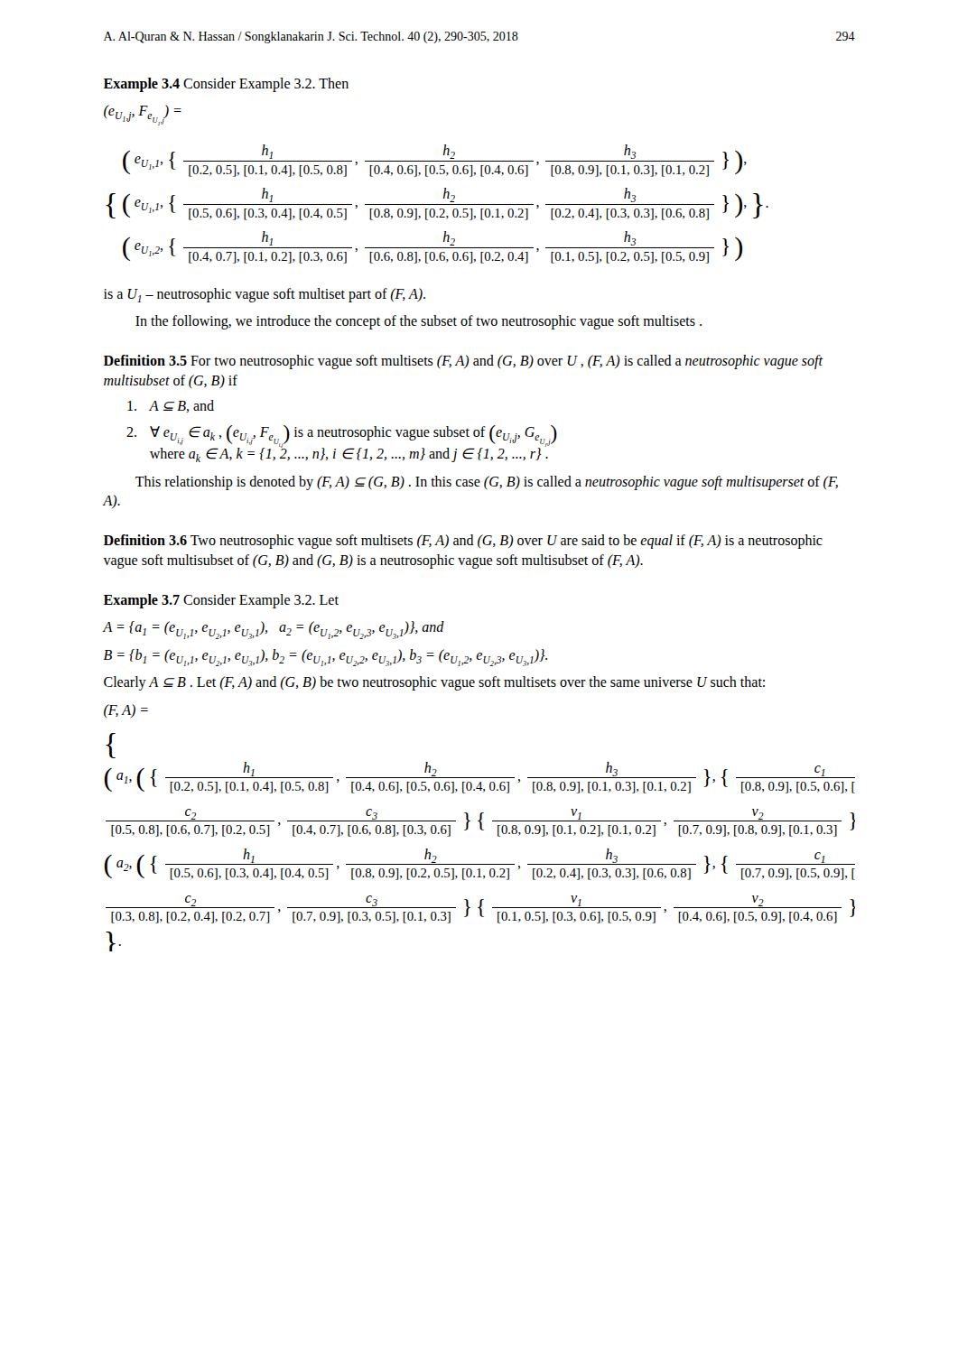A. Al-Quran & N. Hassan / Songklanakarin J. Sci. Technol. 40 (2), 290-305, 2018 294
Example 3.4 Consider Example 3.2. Then
(eU1,j, FeU1,j) =
{
( eU1,1, { h1[0.2, 0.5], [0.1, 0.4], [0.5, 0.8], h2[0.4, 0.6], [0.5, 0.6], [0.4, 0.6], h3[0.8, 0.9], [0.1, 0.3], [0.1, 0.2] } ),
( eU1,1, { h1[0.5, 0.6], [0.3, 0.4], [0.4, 0.5], h2[0.8, 0.9], [0.2, 0.5], [0.1, 0.2], h3[0.2, 0.4], [0.3, 0.3], [0.6, 0.8] } ),
( eU1,2, { h1[0.4, 0.7], [0.1, 0.2], [0.3, 0.6], h2[0.6, 0.8], [0.6, 0.6], [0.2, 0.4], h3[0.1, 0.5], [0.2, 0.5], [0.5, 0.9] } )
}.
is a U1 – neutrosophic vague soft multiset part of (F, A).
In the following, we introduce the concept of the subset of two neutrosophic vague soft multisets .
Definition 3.5 For two neutrosophic vague soft multisets (F, A) and (G, B) over U , (F, A) is called a neutrosophic vague soft multisubset of (G, B) if
A ⊆ B, and
∀ eUi,j ∈ ak , (eUi,j, FeUi,j) is a neutrosophic vague subset of (eUi,j, GeUi,j)
where ak ∈ A, k = {1, 2, ..., n}, i ∈ {1, 2, ..., m} and j ∈ {1, 2, ..., r} .
This relationship is denoted by (F, A) ⊆ (G, B) . In this case (G, B) is called a neutrosophic vague soft multisuperset of (F, A).
Definition 3.6 Two neutrosophic vague soft multisets (F, A) and (G, B) over U are said to be equal if (F, A) is a neutrosophic vague soft multisubset of (G, B) and (G, B) is a neutrosophic vague soft multisubset of (F, A).
Example 3.7 Consider Example 3.2. Let
A = {a1 = (eU1,1, eU2,1, eU3,1), a2 = (eU1,2, eU2,3, eU3,1)}, and
B = {b1 = (eU1,1, eU2,1, eU3,1), b2 = (eU1,1, eU2,2, eU3,1), b3 = (eU1,2, eU2,3, eU3,1)}.
Clearly A ⊆ B . Let (F, A) and (G, B) be two neutrosophic vague soft multisets over the same universe U such that:
(F, A) =
{
( a1, ( { h1[0.2, 0.5], [0.1, 0.4], [0.5, 0.8], h2[0.4, 0.6], [0.5, 0.6], [0.4, 0.6], h3[0.8, 0.9], [0.1, 0.3], [0.1, 0.2] }, { c1[0.8, 0.9], [0.5, 0.6], [0.1, 0.2],
c2[0.5, 0.8], [0.6, 0.7], [0.2, 0.5], c3[0.4, 0.7], [0.6, 0.8], [0.3, 0.6] } { v1[0.8, 0.9], [0.1, 0.2], [0.1, 0.2], v2[0.7, 0.9], [0.8, 0.9], [0.1, 0.3] } ) ),
( a2, ( { h1[0.5, 0.6], [0.3, 0.4], [0.4, 0.5], h2[0.8, 0.9], [0.2, 0.5], [0.1, 0.2], h3[0.2, 0.4], [0.3, 0.3], [0.6, 0.8] }, { c1[0.7, 0.9], [0.5, 0.9], [0.1, 0.3],
c2[0.3, 0.8], [0.2, 0.4], [0.2, 0.7], c3[0.7, 0.9], [0.3, 0.5], [0.1, 0.3] } { v1[0.1, 0.5], [0.3, 0.6], [0.5, 0.9], v2[0.4, 0.6], [0.5, 0.9], [0.4, 0.6] } ) )
}.